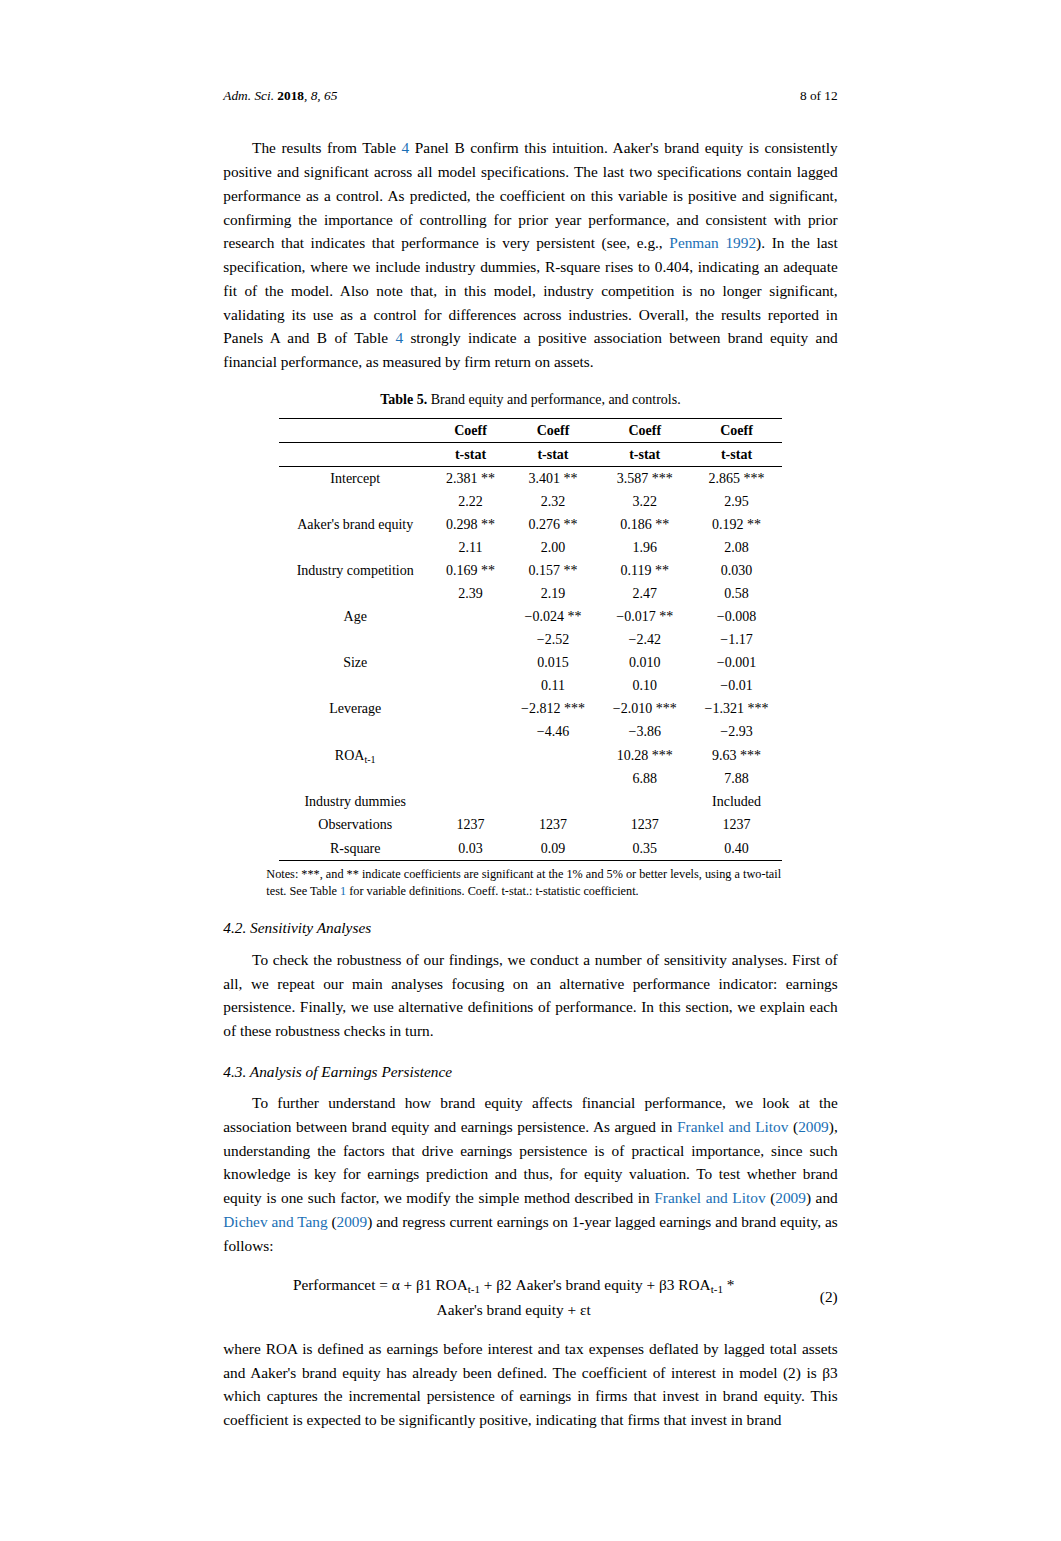Adm. Sci. 2018, 8, 65
8 of 12
The results from Table 4 Panel B confirm this intuition. Aaker's brand equity is consistently positive and significant across all model specifications. The last two specifications contain lagged performance as a control. As predicted, the coefficient on this variable is positive and significant, confirming the importance of controlling for prior year performance, and consistent with prior research that indicates that performance is very persistent (see, e.g., Penman 1992). In the last specification, where we include industry dummies, R-square rises to 0.404, indicating an adequate fit of the model. Also note that, in this model, industry competition is no longer significant, validating its use as a control for differences across industries. Overall, the results reported in Panels A and B of Table 4 strongly indicate a positive association between brand equity and financial performance, as measured by firm return on assets.
Table 5. Brand equity and performance, and controls.
| | Coeff | Coeff | Coeff | Coeff |
| --- | --- | --- | --- | --- |
| | t-stat | t-stat | t-stat | t-stat |
| Intercept | 2.381 ** | 3.401 ** | 3.587 *** | 2.865 *** |
| | 2.22 | 2.32 | 3.22 | 2.95 |
| Aaker's brand equity | 0.298 ** | 0.276 ** | 0.186 ** | 0.192 ** |
| | 2.11 | 2.00 | 1.96 | 2.08 |
| Industry competition | 0.169 ** | 0.157 ** | 0.119 ** | 0.030 |
| | 2.39 | 2.19 | 2.47 | 0.58 |
| Age | | −0.024 ** | −0.017 ** | −0.008 |
| | | −2.52 | −2.42 | −1.17 |
| Size | | 0.015 | 0.010 | −0.001 |
| | | 0.11 | 0.10 | −0.01 |
| Leverage | | −2.812 *** | −2.010 *** | −1.321 *** |
| | | −4.46 | −3.86 | −2.93 |
| ROA t-1 | | | 10.28 *** | 9.63 *** |
| | | | 6.88 | 7.88 |
| Industry dummies | | | | Included |
| Observations | 1237 | 1237 | 1237 | 1237 |
| R-square | 0.03 | 0.09 | 0.35 | 0.40 |
Notes: ***, and ** indicate coefficients are significant at the 1% and 5% or better levels, using a two-tail test. See Table 1 for variable definitions. Coeff. t-stat.: t-statistic coefficient.
4.2. Sensitivity Analyses
To check the robustness of our findings, we conduct a number of sensitivity analyses. First of all, we repeat our main analyses focusing on an alternative performance indicator: earnings persistence. Finally, we use alternative definitions of performance. In this section, we explain each of these robustness checks in turn.
4.3. Analysis of Earnings Persistence
To further understand how brand equity affects financial performance, we look at the association between brand equity and earnings persistence. As argued in Frankel and Litov (2009), understanding the factors that drive earnings persistence is of practical importance, since such knowledge is key for earnings prediction and thus, for equity valuation. To test whether brand equity is one such factor, we modify the simple method described in Frankel and Litov (2009) and Dichev and Tang (2009) and regress current earnings on 1-year lagged earnings and brand equity, as follows:
Performancet = α + β1 ROAt-1 + β2 Aaker's brand equity + β3 ROAt-1 * Aaker's brand equity + εt
(2)
where ROA is defined as earnings before interest and tax expenses deflated by lagged total assets and Aaker's brand equity has already been defined. The coefficient of interest in model (2) is β3 which captures the incremental persistence of earnings in firms that invest in brand equity. This coefficient is expected to be significantly positive, indicating that firms that invest in brand